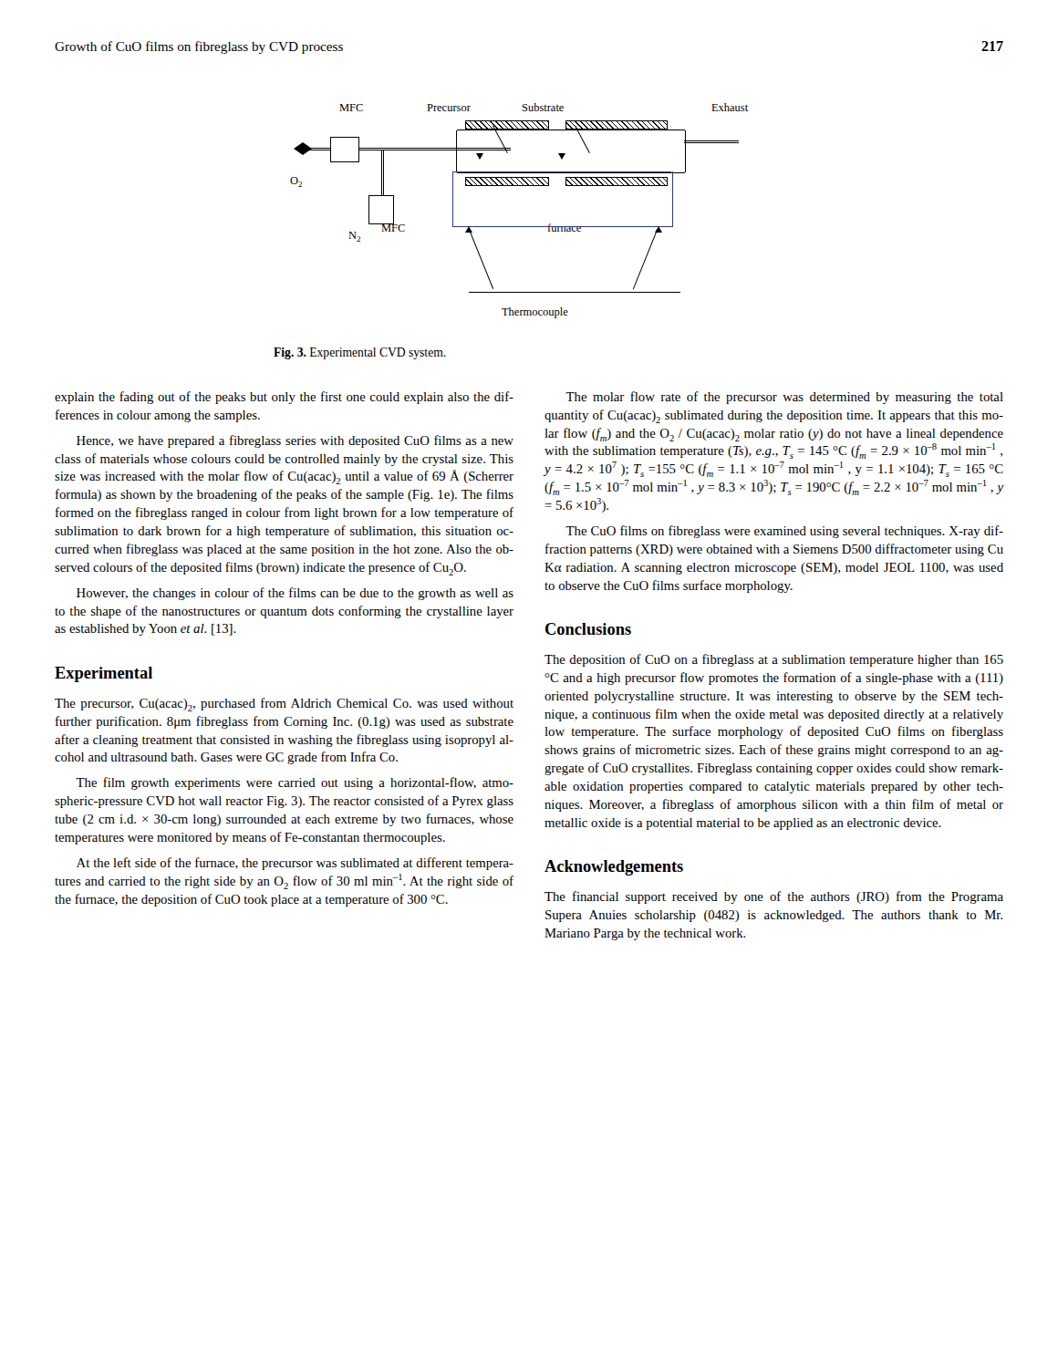Growth of CuO films on fibreglass by CVD process 217
MFC Precursor Substrate Exhaust O2 N2 MFC furnace Thermocouple
Fig. 3. Experimental CVD system.
explain the fading out of the peaks but only the first one could explain also the differences in colour among the samples.
Hence, we have prepared a fibreglass series with deposited CuO films as a new class of materials whose colours could be controlled mainly by the crystal size. This size was increased with the molar flow of Cu(acac)2 until a value of 69 Å (Scherrer formula) as shown by the broadening of the peaks of the sample (Fig. 1e). The films formed on the fibreglass ranged in colour from light brown for a low temperature of sublimation to dark brown for a high temperature of sublimation, this situation occurred when fibreglass was placed at the same position in the hot zone. Also the observed colours of the deposited films (brown) indicate the presence of Cu2O.
However, the changes in colour of the films can be due to the growth as well as to the shape of the nanostructures or quantum dots conforming the crystalline layer as established by Yoon et al. [13].
Experimental
The precursor, Cu(acac)2, purchased from Aldrich Chemical Co. was used without further purification. 8μm fibreglass from Corning Inc. (0.1g) was used as substrate after a cleaning treatment that consisted in washing the fibreglass using isopropyl alcohol and ultrasound bath. Gases were GC grade from Infra Co.
The film growth experiments were carried out using a horizontal-flow, atmospheric-pressure CVD hot wall reactor Fig. 3). The reactor consisted of a Pyrex glass tube (2 cm i.d. × 30-cm long) surrounded at each extreme by two furnaces, whose temperatures were monitored by means of Fe-constantan thermocouples.
At the left side of the furnace, the precursor was sublimated at different temperatures and carried to the right side by an O2 flow of 30 ml min–1. At the right side of the furnace, the deposition of CuO took place at a temperature of 300 °C.
The molar flow rate of the precursor was determined by measuring the total quantity of Cu(acac)2 sublimated during the deposition time. It appears that this molar flow (fm) and the O2 / Cu(acac)2 molar ratio (y) do not have a lineal dependence with the sublimation temperature (Ts), e.g., Ts = 145 °C (fm = 2.9 × 10–8 mol min–1 , y = 4.2 × 107 ); Ts =155 °C (fm = 1.1 × 10–7 mol min–1 , y = 1.1 ×104); Ts = 165 °C (fm = 1.5 × 10–7 mol min–1 , y = 8.3 × 103); Ts = 190°C (fm = 2.2 × 10–7 mol min–1 , y = 5.6 ×103).
The CuO films on fibreglass were examined using several techniques. X-ray diffraction patterns (XRD) were obtained with a Siemens D500 diffractometer using Cu Kα radiation. A scanning electron microscope (SEM), model JEOL 1100, was used to observe the CuO films surface morphology.
Conclusions
The deposition of CuO on a fibreglass at a sublimation temperature higher than 165 °C and a high precursor flow promotes the formation of a single-phase with a (111) oriented polycrystalline structure. It was interesting to observe by the SEM technique, a continuous film when the oxide metal was deposited directly at a relatively low temperature. The surface morphology of deposited CuO films on fiberglass shows grains of micrometric sizes. Each of these grains might correspond to an aggregate of CuO crystallites. Fibreglass containing copper oxides could show remarkable oxidation properties compared to catalytic materials prepared by other techniques. Moreover, a fibreglass of amorphous silicon with a thin film of metal or metallic oxide is a potential material to be applied as an electronic device.
Acknowledgements
The financial support received by one of the authors (JRO) from the Programa Supera Anuies scholarship (0482) is acknowledged. The authors thank to Mr. Mariano Parga by the technical work.